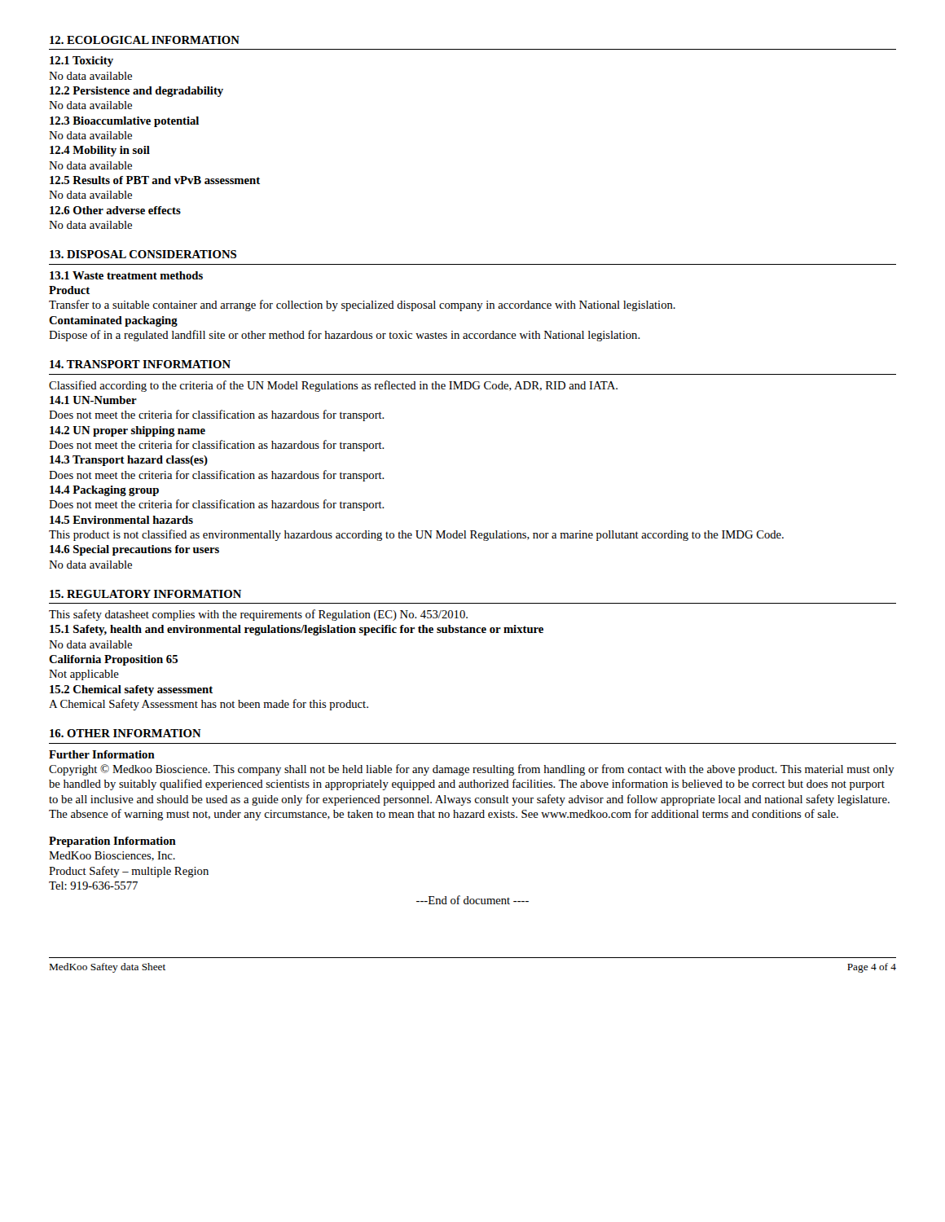12. ECOLOGICAL INFORMATION
12.1 Toxicity
No data available
12.2 Persistence and degradability
No data available
12.3 Bioaccumlative potential
No data available
12.4 Mobility in soil
No data available
12.5 Results of PBT and vPvB assessment
No data available
12.6 Other adverse effects
No data available
13. DISPOSAL CONSIDERATIONS
13.1 Waste treatment methods
Product
Transfer to a suitable container and arrange for collection by specialized disposal company in accordance with National legislation.
Contaminated packaging
Dispose of in a regulated landfill site or other method for hazardous or toxic wastes in accordance with National legislation.
14. TRANSPORT INFORMATION
Classified according to the criteria of the UN Model Regulations as reflected in the IMDG Code, ADR, RID and IATA.
14.1 UN-Number
Does not meet the criteria for classification as hazardous for transport.
14.2 UN proper shipping name
Does not meet the criteria for classification as hazardous for transport.
14.3 Transport hazard class(es)
Does not meet the criteria for classification as hazardous for transport.
14.4 Packaging group
Does not meet the criteria for classification as hazardous for transport.
14.5 Environmental hazards
This product is not classified as environmentally hazardous according to the UN Model Regulations, nor a marine pollutant according to the IMDG Code.
14.6 Special precautions for users
No data available
15. REGULATORY INFORMATION
This safety datasheet complies with the requirements of Regulation (EC) No. 453/2010.
15.1 Safety, health and environmental regulations/legislation specific for the substance or mixture
No data available
California Proposition 65
Not applicable
15.2 Chemical safety assessment
A Chemical Safety Assessment has not been made for this product.
16. OTHER INFORMATION
Further Information
Copyright © Medkoo Bioscience. This company shall not be held liable for any damage resulting from handling or from contact with the above product. This material must only be handled by suitably qualified experienced scientists in appropriately equipped and authorized facilities. The above information is believed to be correct but does not purport to be all inclusive and should be used as a guide only for experienced personnel. Always consult your safety advisor and follow appropriate local and national safety legislature. The absence of warning must not, under any circumstance, be taken to mean that no hazard exists. See www.medkoo.com for additional terms and conditions of sale.
Preparation Information
MedKoo Biosciences, Inc.
Product Safety – multiple Region
Tel: 919-636-5577
---End of document ----
MedKoo Saftey data Sheet Page 4 of 4